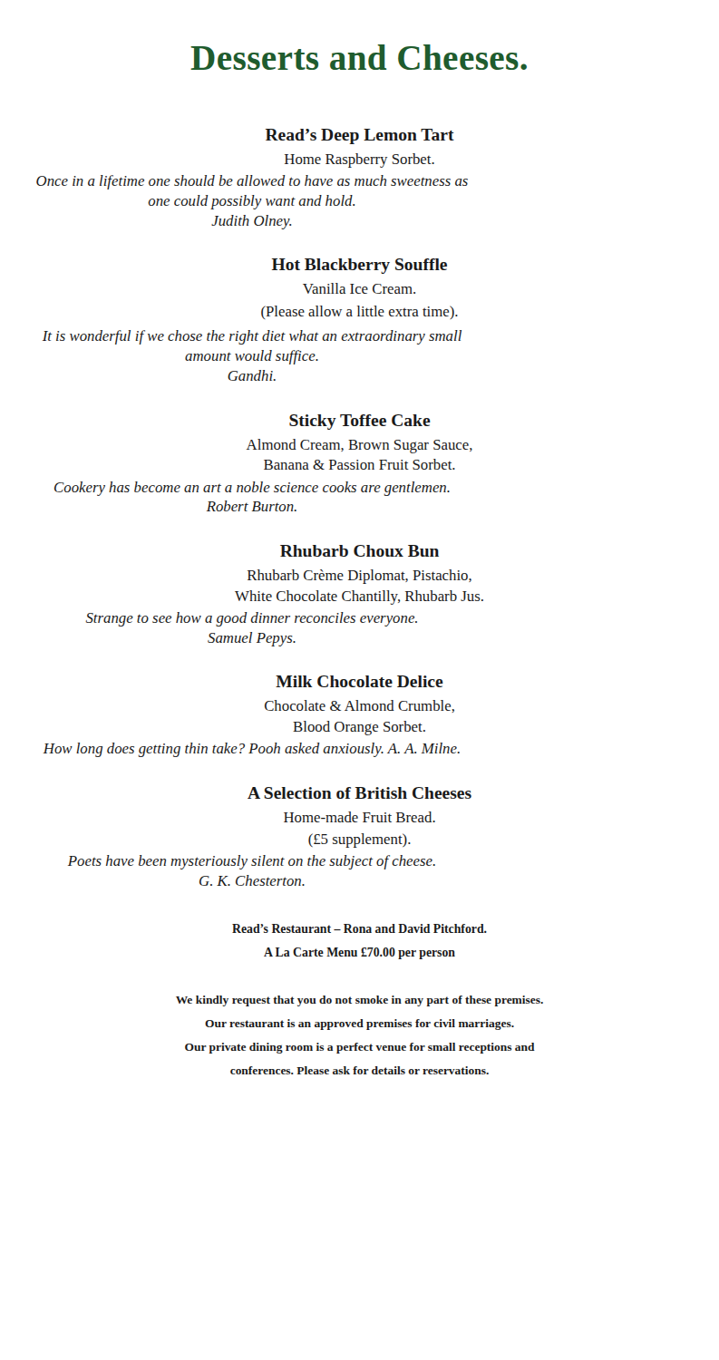Desserts and Cheeses.
Read’s Deep Lemon Tart
Home Raspberry Sorbet.
Once in a lifetime one should be allowed to have as much sweetness as one could possibly want and hold.
Judith Olney.
Hot Blackberry Souffle
Vanilla Ice Cream.
(Please allow a little extra time).
It is wonderful if we chose the right diet what an extraordinary small amount would suffice.
Gandhi.
Sticky Toffee Cake
Almond Cream, Brown Sugar Sauce,
Banana & Passion Fruit Sorbet.
Cookery has become an art a noble science cooks are gentlemen.
Robert Burton.
Rhubarb Choux Bun
Rhubarb Crème Diplomat, Pistachio,
White Chocolate Chantilly, Rhubarb Jus.
Strange to see how a good dinner reconciles everyone.
Samuel Pepys.
Milk Chocolate Delice
Chocolate & Almond Crumble,
Blood Orange Sorbet.
How long does getting thin take? Pooh asked anxiously. A. A. Milne.
A Selection of British Cheeses
Home-made Fruit Bread.
(£5 supplement).
Poets have been mysteriously silent on the subject of cheese.
G. K. Chesterton.
Read’s Restaurant – Rona and David Pitchford.
A La Carte Menu £70.00 per person
We kindly request that you do not smoke in any part of these premises.
Our restaurant is an approved premises for civil marriages.
Our private dining room is a perfect venue for small receptions and conferences. Please ask for details or reservations.